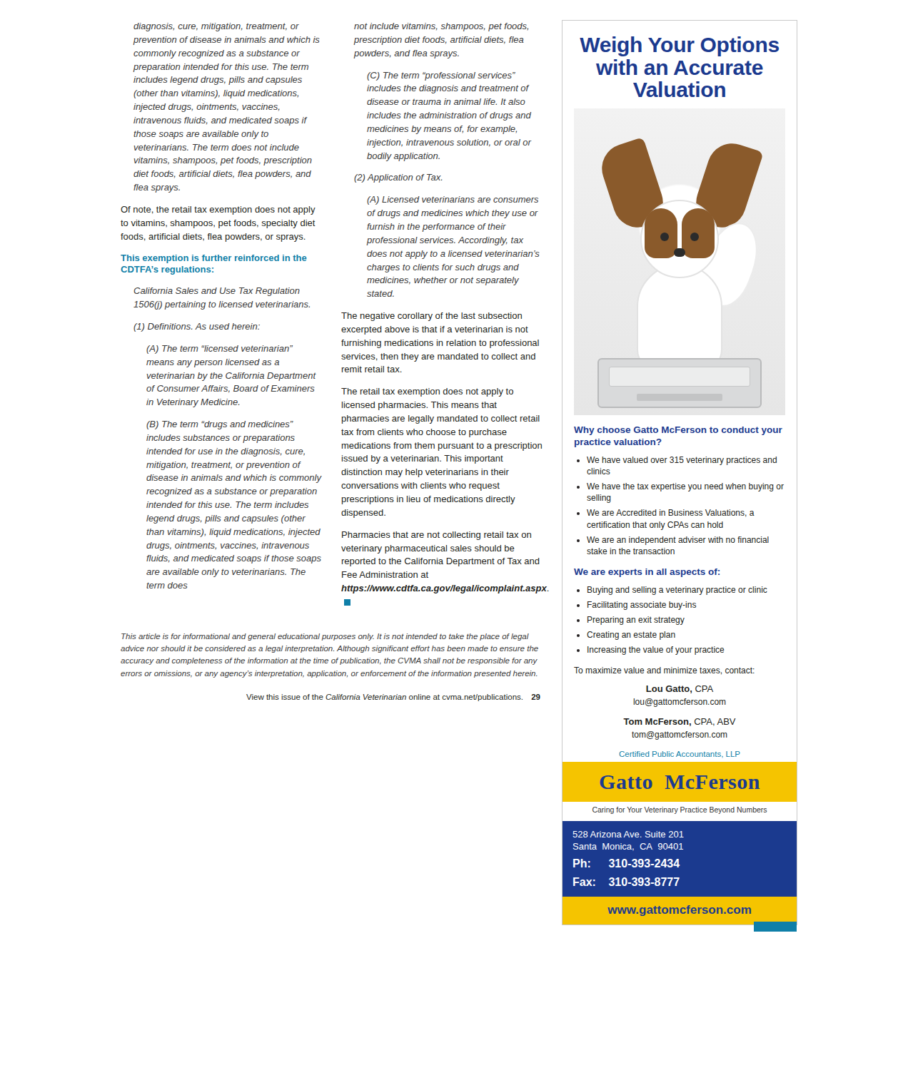diagnosis, cure, mitigation, treatment, or prevention of disease in animals and which is commonly recognized as a substance or preparation intended for this use. The term includes legend drugs, pills and capsules (other than vitamins), liquid medications, injected drugs, ointments, vaccines, intravenous fluids, and medicated soaps if those soaps are available only to veterinarians. The term does not include vitamins, shampoos, pet foods, prescription diet foods, artificial diets, flea powders, and flea sprays.
Of note, the retail tax exemption does not apply to vitamins, shampoos, pet foods, specialty diet foods, artificial diets, flea powders, or sprays.
This exemption is further reinforced in the CDTFA’s regulations:
California Sales and Use Tax Regulation 1506(j) pertaining to licensed veterinarians.
(1) Definitions. As used herein:
(A) The term “licensed veterinarian” means any person licensed as a veterinarian by the California Department of Consumer Affairs, Board of Examiners in Veterinary Medicine.
(B) The term “drugs and medicines” includes substances or preparations intended for use in the diagnosis, cure, mitigation, treatment, or prevention of disease in animals and which is commonly recognized as a substance or preparation intended for this use. The term includes legend drugs, pills and capsules (other than vitamins), liquid medications, injected drugs, ointments, vaccines, intravenous fluids, and medicated soaps if those soaps are available only to veterinarians. The term does
not include vitamins, shampoos, pet foods, prescription diet foods, artificial diets, flea powders, and flea sprays.
(C) The term “professional services” includes the diagnosis and treatment of disease or trauma in animal life. It also includes the administration of drugs and medicines by means of, for example, injection, intravenous solution, or oral or bodily application.
(2) Application of Tax.
(A) Licensed veterinarians are consumers of drugs and medicines which they use or furnish in the performance of their professional services. Accordingly, tax does not apply to a licensed veterinarian’s charges to clients for such drugs and medicines, whether or not separately stated.
The negative corollary of the last subsection excerpted above is that if a veterinarian is not furnishing medications in relation to professional services, then they are mandated to collect and remit retail tax.
The retail tax exemption does not apply to licensed pharmacies. This means that pharmacies are legally mandated to collect retail tax from clients who choose to purchase medications from them pursuant to a prescription issued by a veterinarian. This important distinction may help veterinarians in their conversations with clients who request prescriptions in lieu of medications directly dispensed.
Pharmacies that are not collecting retail tax on veterinary pharmaceutical sales should be reported to the California Department of Tax and Fee Administration at https://www.cdtfa.ca.gov/legal/icomplaint.aspx.
This article is for informational and general educational purposes only. It is not intended to take the place of legal advice nor should it be considered as a legal interpretation. Although significant effort has been made to ensure the accuracy and completeness of the information at the time of publication, the CVMA shall not be responsible for any errors or omissions, or any agency’s interpretation, application, or enforcement of the information presented herein.
View this issue of the California Veterinarian online at cvma.net/publications. 29
Weigh Your Options
with an Accurate
Valuation
Why choose Gatto McFerson to conduct your practice valuation?
We have valued over 315 veterinary practices and clinics
We have the tax expertise you need when buying or selling
We are Accredited in Business Valuations, a certification that only CPAs can hold
We are an independent adviser with no financial stake in the transaction
We are experts in all aspects of:
Buying and selling a veterinary practice or clinic
Facilitating associate buy-ins
Preparing an exit strategy
Creating an estate plan
Increasing the value of your practice
To maximize value and minimize taxes, contact:
Lou Gatto, CPA
lou@gattomcferson.com
Tom McFerson, CPA, ABV
tom@gattomcferson.com
Certified Public Accountants, LLP
Gatto McFerson
Caring for Your Veterinary Practice Beyond Numbers
528 Arizona Ave. Suite 201
Santa Monica, CA 90401
Ph: 310-393-2434
Fax: 310-393-8777
www.gattomcferson.com